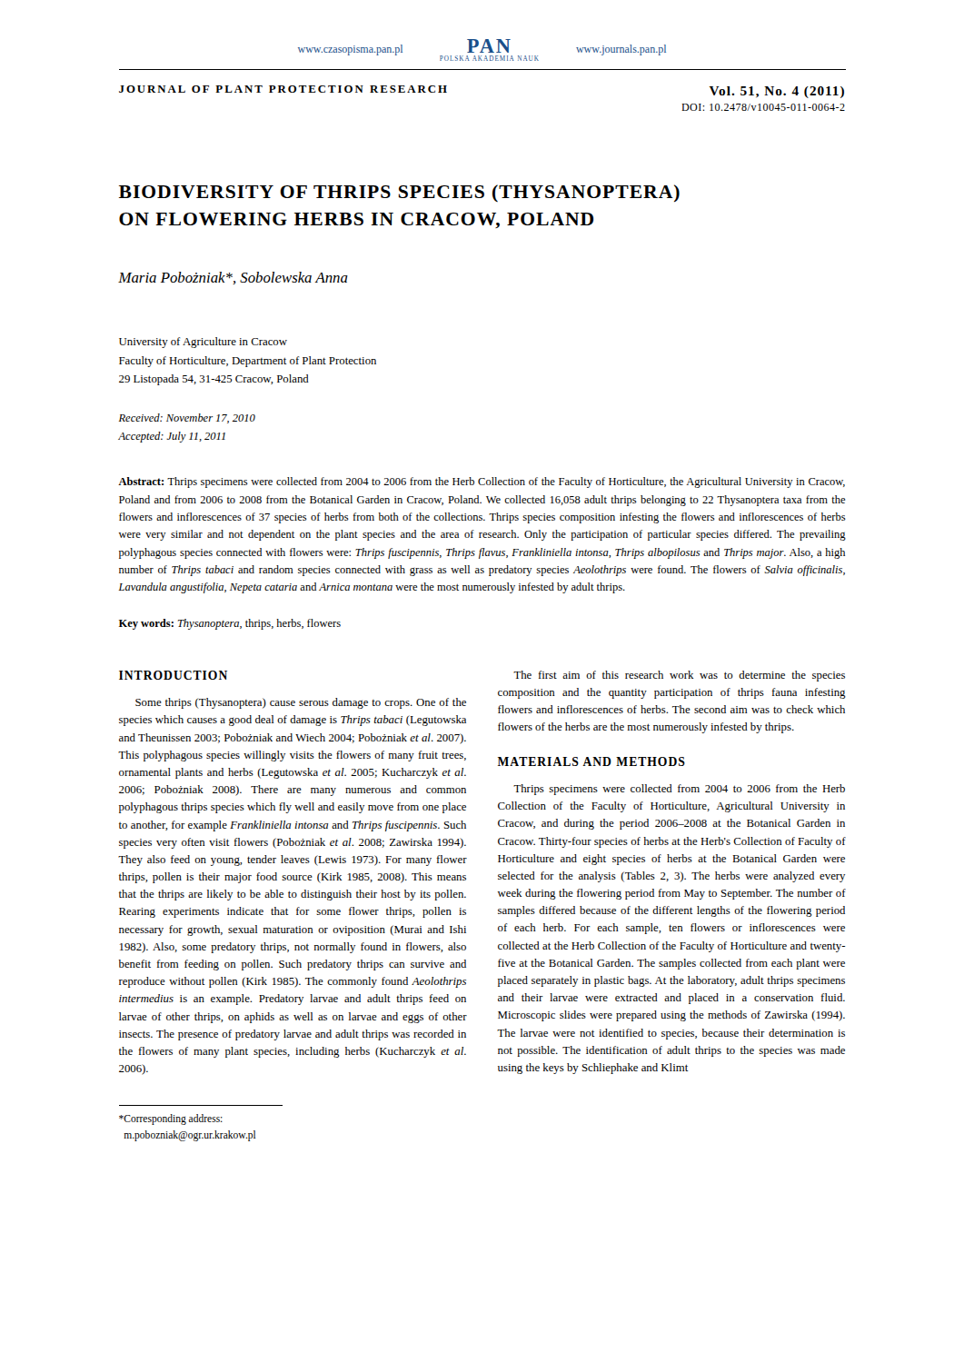www.czasopisma.pan.pl PANPOLSKA AKADEMIA NAUK www.journals.pan.pl
Journal of Plant Protection Research
Vol. 51, No. 4 (2011)
DOI: 10.2478/v10045-011-0064-2
Biodiversity of thrips species (Thysanoptera)
on flowering herbs in Cracow, Poland
Maria Pobożniak*, Sobolewska Anna
University of Agriculture in Cracow
Faculty of Horticulture, Department of Plant Protection
29 Listopada 54, 31-425 Cracow, Poland
Received: November 17, 2010
Accepted: July 11, 2011
Abstract: Thrips specimens were collected from 2004 to 2006 from the Herb Collection of the Faculty of Horticulture, the Agricultural University in Cracow, Poland and from 2006 to 2008 from the Botanical Garden in Cracow, Poland. We collected 16,058 adult thrips belonging to 22 Thysanoptera taxa from the flowers and inflorescences of 37 species of herbs from both of the collections. Thrips species composition infesting the flowers and inflorescences of herbs were very similar and not dependent on the plant species and the area of research. Only the participation of particular species differed. The prevailing polyphagous species connected with flowers were: Thrips fuscipennis, Thrips flavus, Frankliniella intonsa, Thrips albopilosus and Thrips major. Also, a high number of Thrips tabaci and random species connected with grass as well as predatory species Aeolothrips were found. The flowers of Salvia officinalis, Lavandula angustifolia, Nepeta cataria and Arnica montana were the most numerously infested by adult thrips.
Key words: Thysanoptera, thrips, herbs, flowers
Introduction
Some thrips (Thysanoptera) cause serous damage to crops. One of the species which causes a good deal of damage is Thrips tabaci (Legutowska and Theunissen 2003; Pobożniak and Wiech 2004; Pobożniak et al. 2007). This polyphagous species willingly visits the flowers of many fruit trees, ornamental plants and herbs (Legutowska et al. 2005; Kucharczyk et al. 2006; Pobożniak 2008). There are many numerous and common polyphagous thrips species which fly well and easily move from one place to another, for example Frankliniella intonsa and Thrips fuscipennis. Such species very often visit flowers (Pobożniak et al. 2008; Zawirska 1994). They also feed on young, tender leaves (Lewis 1973). For many flower thrips, pollen is their major food source (Kirk 1985, 2008). This means that the thrips are likely to be able to distinguish their host by its pollen. Rearing experiments indicate that for some flower thrips, pollen is necessary for growth, sexual maturation or oviposition (Murai and Ishi 1982). Also, some predatory thrips, not normally found in flowers, also benefit from feeding on pollen. Such predatory thrips can survive and reproduce without pollen (Kirk 1985). The commonly found Aeolothrips intermedius is an example. Predatory larvae and adult thrips feed on larvae of other thrips, on aphids as well as on larvae and eggs of other insects. The presence of predatory larvae and adult thrips was recorded in the flowers of many plant species, including herbs (Kucharczyk et al. 2006).
The first aim of this research work was to determine the species composition and the quantity participation of thrips fauna infesting flowers and inflorescences of herbs. The second aim was to check which flowers of the herbs are the most numerously infested by thrips.
Materials and Methods
Thrips specimens were collected from 2004 to 2006 from the Herb Collection of the Faculty of Horticulture, Agricultural University in Cracow, and during the period 2006–2008 at the Botanical Garden in Cracow. Thirty-four species of herbs at the Herb's Collection of Faculty of Horticulture and eight species of herbs at the Botanical Garden were selected for the analysis (Tables 2, 3). The herbs were analyzed every week during the flowering period from May to September. The number of samples differed because of the different lengths of the flowering period of each herb. For each sample, ten flowers or inflorescences were collected at the Herb Collection of the Faculty of Horticulture and twenty-five at the Botanical Garden. The samples collected from each plant were placed separately in plastic bags. At the laboratory, adult thrips specimens and their larvae were extracted and placed in a conservation fluid. Microscopic slides were prepared using the methods of Zawirska (1994). The larvae were not identified to species, because their determination is not possible. The identification of adult thrips to the species was made using the keys by Schliephake and Klimt
*Corresponding address:
m.pobozniak@ogr.ur.krakow.pl